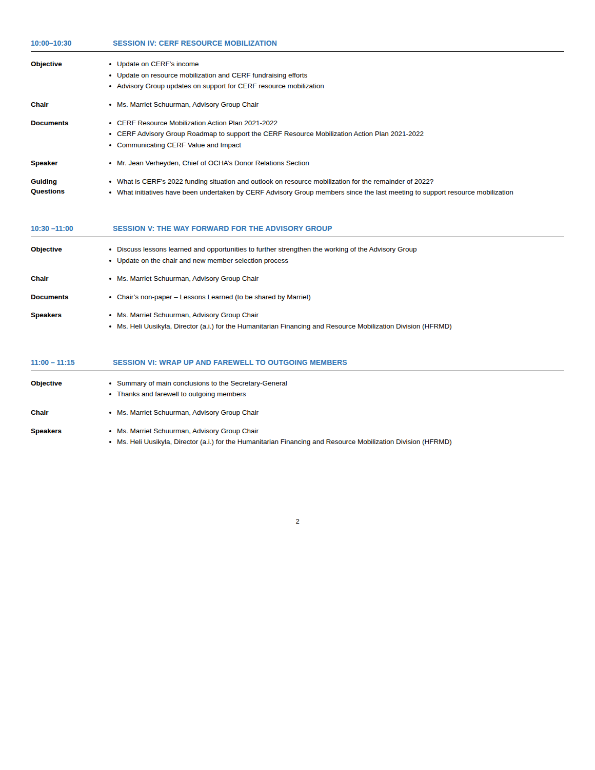10:00–10:30 SESSION IV: CERF RESOURCE MOBILIZATION
| Objective | Update on CERF’s income Update on resource mobilization and CERF fundraising efforts Advisory Group updates on support for CERF resource mobilization |
| Chair | Ms. Marriet Schuurman, Advisory Group Chair |
| Documents | CERF Resource Mobilization Action Plan 2021-2022 CERF Advisory Group Roadmap to support the CERF Resource Mobilization Action Plan 2021-2022 Communicating CERF Value and Impact |
| Speaker | Mr. Jean Verheyden, Chief of OCHA’s Donor Relations Section |
| Guiding Questions | What is CERF’s 2022 funding situation and outlook on resource mobilization for the remainder of 2022? What initiatives have been undertaken by CERF Advisory Group members since the last meeting to support resource mobilization |
10:30 –11:00 SESSION V: THE WAY FORWARD FOR THE ADVISORY GROUP
| Objective | Discuss lessons learned and opportunities to further strengthen the working of the Advisory Group Update on the chair and new member selection process |
| Chair | Ms. Marriet Schuurman, Advisory Group Chair |
| Documents | Chair’s non-paper – Lessons Learned (to be shared by Marriet) |
| Speakers | Ms. Marriet Schuurman, Advisory Group Chair Ms. Heli Uusikyla, Director (a.i.) for the Humanitarian Financing and Resource Mobilization Division (HFRMD) |
11:00 – 11:15 SESSION VI: WRAP UP AND FAREWELL TO OUTGOING MEMBERS
| Objective | Summary of main conclusions to the Secretary-General Thanks and farewell to outgoing members |
| Chair | Ms. Marriet Schuurman, Advisory Group Chair |
| Speakers | Ms. Marriet Schuurman, Advisory Group Chair Ms. Heli Uusikyla, Director (a.i.) for the Humanitarian Financing and Resource Mobilization Division (HFRMD) |
2